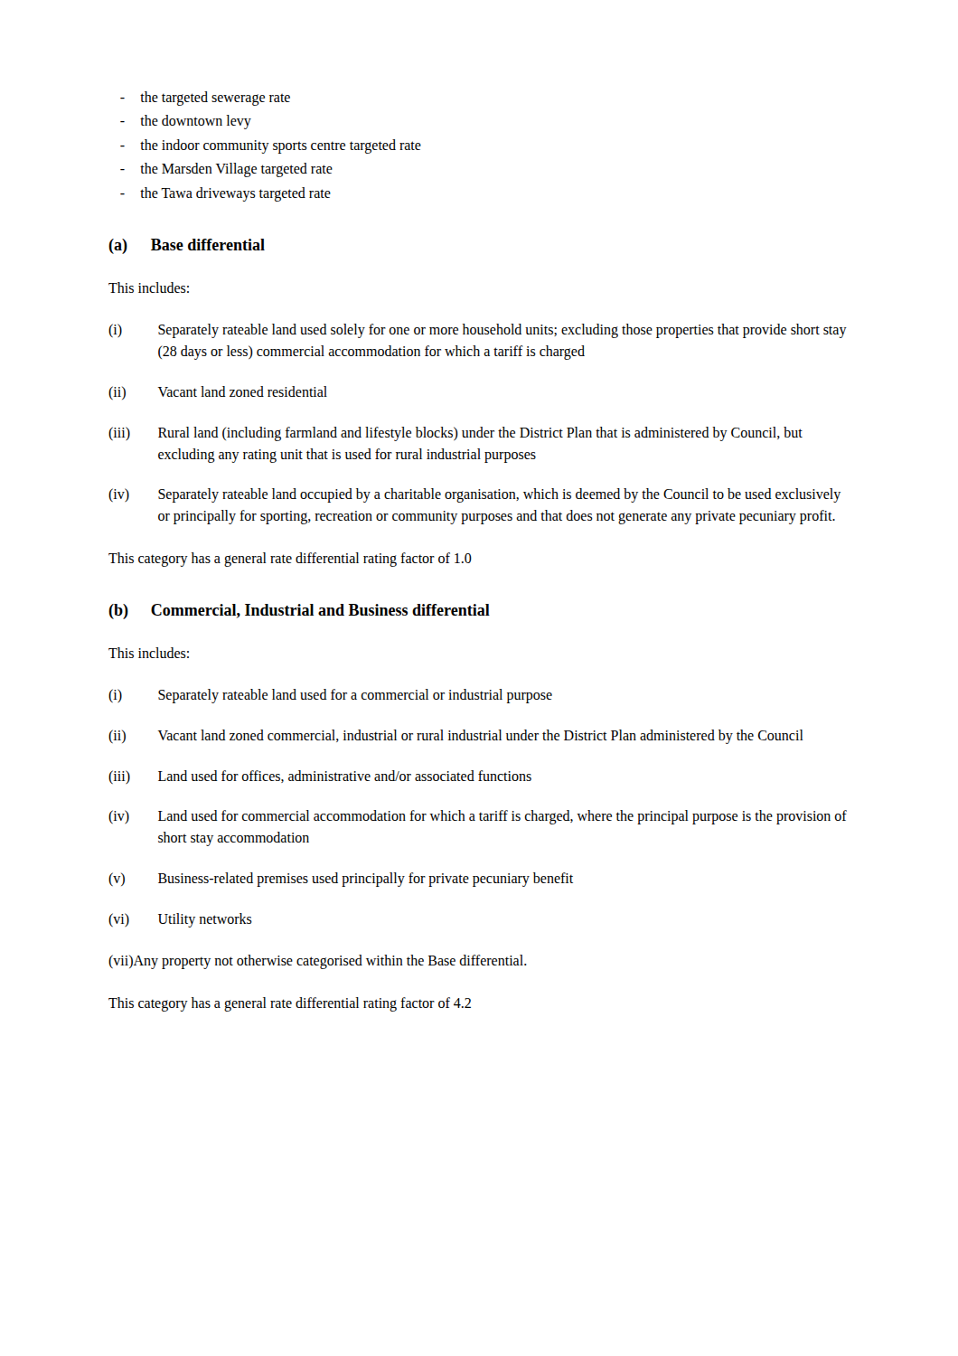the targeted sewerage rate
the downtown levy
the indoor community sports centre targeted rate
the Marsden Village targeted rate
the Tawa driveways targeted rate
(a) Base differential
This includes:
(i) Separately rateable land used solely for one or more household units; excluding those properties that provide short stay (28 days or less) commercial accommodation for which a tariff is charged
(ii) Vacant land zoned residential
(iii) Rural land (including farmland and lifestyle blocks) under the District Plan that is administered by Council, but excluding any rating unit that is used for rural industrial purposes
(iv) Separately rateable land occupied by a charitable organisation, which is deemed by the Council to be used exclusively or principally for sporting, recreation or community purposes and that does not generate any private pecuniary profit.
This category has a general rate differential rating factor of 1.0
(b) Commercial, Industrial and Business differential
This includes:
(i) Separately rateable land used for a commercial or industrial purpose
(ii) Vacant land zoned commercial, industrial or rural industrial under the District Plan administered by the Council
(iii) Land used for offices, administrative and/or associated functions
(iv) Land used for commercial accommodation for which a tariff is charged, where the principal purpose is the provision of short stay accommodation
(v) Business-related premises used principally for private pecuniary benefit
(vi) Utility networks
(vii)Any property not otherwise categorised within the Base differential.
This category has a general rate differential rating factor of 4.2